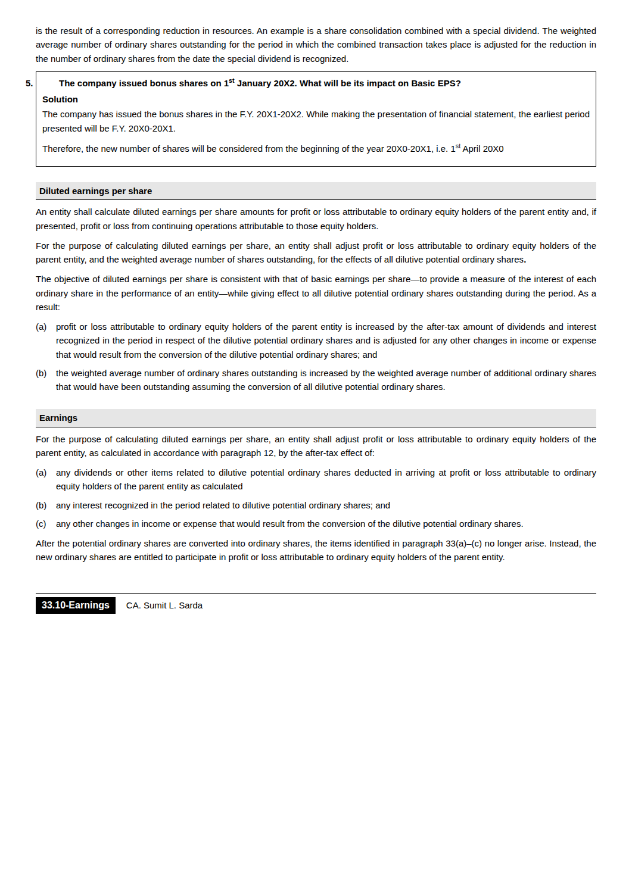is the result of a corresponding reduction in resources. An example is a share consolidation combined with a special dividend. The weighted average number of ordinary shares outstanding for the period in which the combined transaction takes place is adjusted for the reduction in the number of ordinary shares from the date the special dividend is recognized.
5. The company issued bonus shares on 1st January 20X2. What will be its impact on Basic EPS?
Solution
The company has issued the bonus shares in the F.Y. 20X1-20X2. While making the presentation of financial statement, the earliest period presented will be F.Y. 20X0-20X1.
Therefore, the new number of shares will be considered from the beginning of the year 20X0-20X1, i.e. 1st April 20X0
Diluted earnings per share
An entity shall calculate diluted earnings per share amounts for profit or loss attributable to ordinary equity holders of the parent entity and, if presented, profit or loss from continuing operations attributable to those equity holders.
For the purpose of calculating diluted earnings per share, an entity shall adjust profit or loss attributable to ordinary equity holders of the parent entity, and the weighted average number of shares outstanding, for the effects of all dilutive potential ordinary shares.
The objective of diluted earnings per share is consistent with that of basic earnings per share—to provide a measure of the interest of each ordinary share in the performance of an entity—while giving effect to all dilutive potential ordinary shares outstanding during the period. As a result:
(a) profit or loss attributable to ordinary equity holders of the parent entity is increased by the after-tax amount of dividends and interest recognized in the period in respect of the dilutive potential ordinary shares and is adjusted for any other changes in income or expense that would result from the conversion of the dilutive potential ordinary shares; and
(b) the weighted average number of ordinary shares outstanding is increased by the weighted average number of additional ordinary shares that would have been outstanding assuming the conversion of all dilutive potential ordinary shares.
Earnings
For the purpose of calculating diluted earnings per share, an entity shall adjust profit or loss attributable to ordinary equity holders of the parent entity, as calculated in accordance with paragraph 12, by the after-tax effect of:
(a) any dividends or other items related to dilutive potential ordinary shares deducted in arriving at profit or loss attributable to ordinary equity holders of the parent entity as calculated
(b) any interest recognized in the period related to dilutive potential ordinary shares; and
(c) any other changes in income or expense that would result from the conversion of the dilutive potential ordinary shares.
After the potential ordinary shares are converted into ordinary shares, the items identified in paragraph 33(a)–(c) no longer arise. Instead, the new ordinary shares are entitled to participate in profit or loss attributable to ordinary equity holders of the parent entity.
33.10-Earnings CA. Sumit L. Sarda